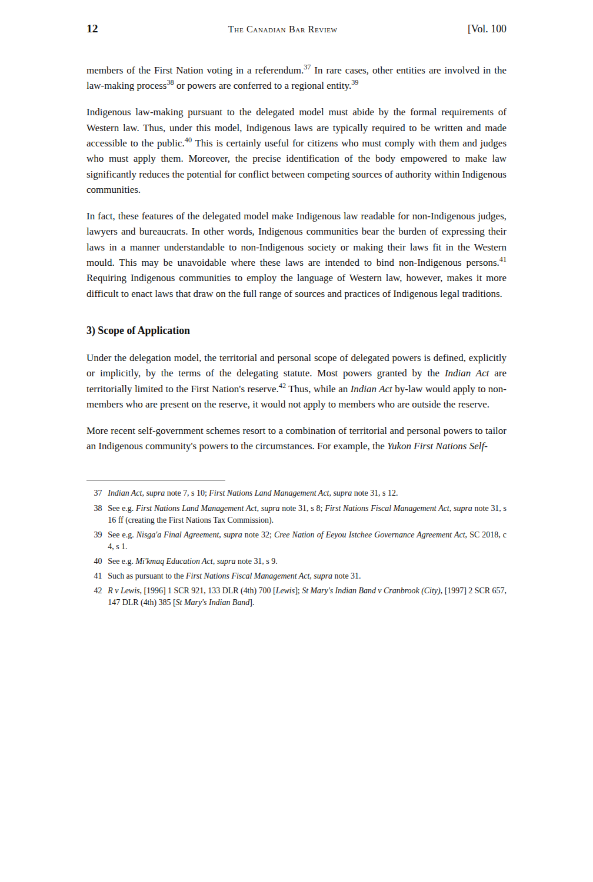12 The Canadian Bar Review [Vol. 100
members of the First Nation voting in a referendum.37 In rare cases, other entities are involved in the law-making process38 or powers are conferred to a regional entity.39
Indigenous law-making pursuant to the delegated model must abide by the formal requirements of Western law. Thus, under this model, Indigenous laws are typically required to be written and made accessible to the public.40 This is certainly useful for citizens who must comply with them and judges who must apply them. Moreover, the precise identification of the body empowered to make law significantly reduces the potential for conflict between competing sources of authority within Indigenous communities.
In fact, these features of the delegated model make Indigenous law readable for non-Indigenous judges, lawyers and bureaucrats. In other words, Indigenous communities bear the burden of expressing their laws in a manner understandable to non-Indigenous society or making their laws fit in the Western mould. This may be unavoidable where these laws are intended to bind non-Indigenous persons.41 Requiring Indigenous communities to employ the language of Western law, however, makes it more difficult to enact laws that draw on the full range of sources and practices of Indigenous legal traditions.
3) Scope of Application
Under the delegation model, the territorial and personal scope of delegated powers is defined, explicitly or implicitly, by the terms of the delegating statute. Most powers granted by the Indian Act are territorially limited to the First Nation's reserve.42 Thus, while an Indian Act by-law would apply to non-members who are present on the reserve, it would not apply to members who are outside the reserve.
More recent self-government schemes resort to a combination of territorial and personal powers to tailor an Indigenous community's powers to the circumstances. For example, the Yukon First Nations Self-
Indian Act, supra note 7, s 10; First Nations Land Management Act, supra note 31, s 12.
See e.g. First Nations Land Management Act, supra note 31, s 8; First Nations Fiscal Management Act, supra note 31, s 16 ff (creating the First Nations Tax Commission).
See e.g. Nisga'a Final Agreement, supra note 32; Cree Nation of Eeyou Istchee Governance Agreement Act, SC 2018, c 4, s 1.
See e.g. Mi'kmaq Education Act, supra note 31, s 9.
Such as pursuant to the First Nations Fiscal Management Act, supra note 31.
R v Lewis, [1996] 1 SCR 921, 133 DLR (4th) 700 [Lewis]; St Mary's Indian Band v Cranbrook (City), [1997] 2 SCR 657, 147 DLR (4th) 385 [St Mary's Indian Band].